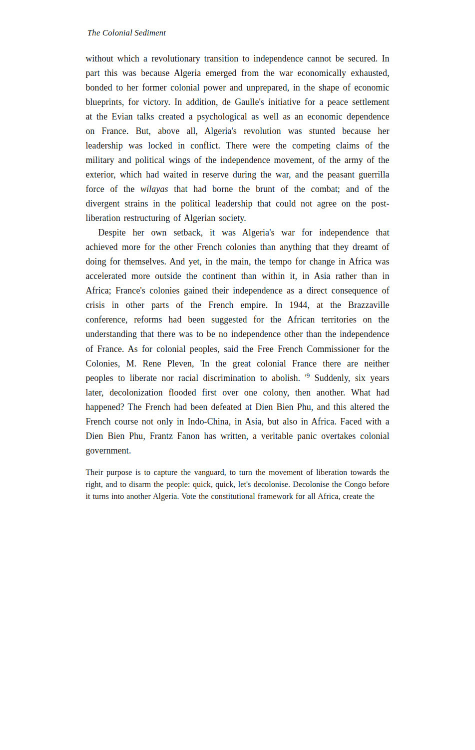The Colonial Sediment
without which a revolutionary transition to independence cannot be secured. In part this was because Algeria emerged from the war economically exhausted, bonded to her former colonial power and unprepared, in the shape of economic blueprints, for victory. In addition, de Gaulle's initiative for a peace settlement at the Evian talks created a psychological as well as an economic dependence on France. But, above all, Algeria's revolution was stunted because her leadership was locked in conflict. There were the competing claims of the military and political wings of the independence movement, of the army of the exterior, which had waited in reserve during the war, and the peasant guerrilla force of the wilayas that had borne the brunt of the combat; and of the divergent strains in the political leadership that could not agree on the post-liberation restructuring of Algerian society.
Despite her own setback, it was Algeria's war for independence that achieved more for the other French colonies than anything that they dreamt of doing for themselves. And yet, in the main, the tempo for change in Africa was accelerated more outside the continent than within it, in Asia rather than in Africa; France's colonies gained their independence as a direct consequence of crisis in other parts of the French empire. In 1944, at the Brazzaville conference, reforms had been suggested for the African territories on the understanding that there was to be no independence other than the independence of France. As for colonial peoples, said the Free French Commissioner for the Colonies, M. Rene Pleven, 'In the great colonial France there are neither peoples to liberate nor racial discrimination to abolish. '9 Suddenly, six years later, decolonization flooded first over one colony, then another. What had happened? The French had been defeated at Dien Bien Phu, and this altered the French course not only in Indo-China, in Asia, but also in Africa. Faced with a Dien Bien Phu, Frantz Fanon has written, a veritable panic overtakes colonial government.
Their purpose is to capture the vanguard, to turn the movement of liberation towards the right, and to disarm the people: quick, quick, let's decolonise. Decolonise the Congo before it turns into another Algeria. Vote the constitutional framework for all Africa, create the